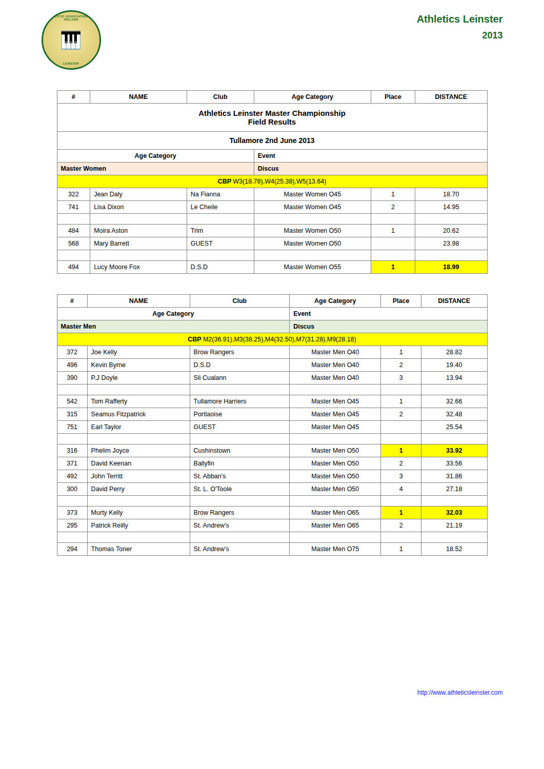ATHLETIC ASSOCIATION OF IRELAND
🎹
LEINSTER
Athletics Leinster
2013
| Athletics Leinster Master Championship Field Results |
| Tullamore 2nd June 2013 |
| Age Category | Event |
| Master Women | Discus |
| CBP W3(18.78),W4(25.38),W5(13.64) |
| # | NAME | Club | Age Category | Place | DISTANCE |
| 322 | Jean Daly | Na Fianna | Master Women O45 | 1 | 18.70 |
| 741 | Lisa Dixon | Le Cheile | Master Women O45 | 2 | 14.95 |
| 484 | Moira Aston | Trim | Master Women O50 | 1 | 20.62 |
| 568 | Mary Barrett | GUEST | Master Women O50 | | 23.98 |
| 494 | Lucy Moore Fox | D.S.D | Master Women O55 | 1 | 18.99 |
| Age Category | Event |
| Master Men | Discus |
| CBP M2(36.91),M3(38.25),M4(32.50),M7(31.28),M9(28.18) |
| # | NAME | Club | Age Category | Place | DISTANCE |
| 372 | Joe Kelly | Brow Rangers | Master Men O40 | 1 | 28.82 |
| 496 | Kevin Byrne | D.S.D | Master Men O40 | 2 | 19.40 |
| 390 | P.J Doyle | Sli Cualann | Master Men O40 | 3 | 13.94 |
| 542 | Tom Rafferty | Tullamore Harriers | Master Men O45 | 1 | 32.66 |
| 315 | Seamus Fitzpatrick | Portlaoise | Master Men O45 | 2 | 32.48 |
| 751 | Earl Taylor | GUEST | Master Men O45 | | 25.54 |
| 316 | Phelim Joyce | Cushinstown | Master Men O50 | 1 | 33.92 |
| 371 | David Keenan | Ballyfin | Master Men O50 | 2 | 33.56 |
| 492 | John Territt | St. Abban's | Master Men O50 | 3 | 31.86 |
| 300 | David Perry | St. L. O'Toole | Master Men O50 | 4 | 27.18 |
| 373 | Murty Kelly | Brow Rangers | Master Men O65 | 1 | 32.03 |
| 295 | Patrick Reilly | St. Andrew's | Master Men O65 | 2 | 21.19 |
| 294 | Thomas Toner | St. Andrew's | Master Men O75 | 1 | 18.52 |
http://www.athleticsleinster.com